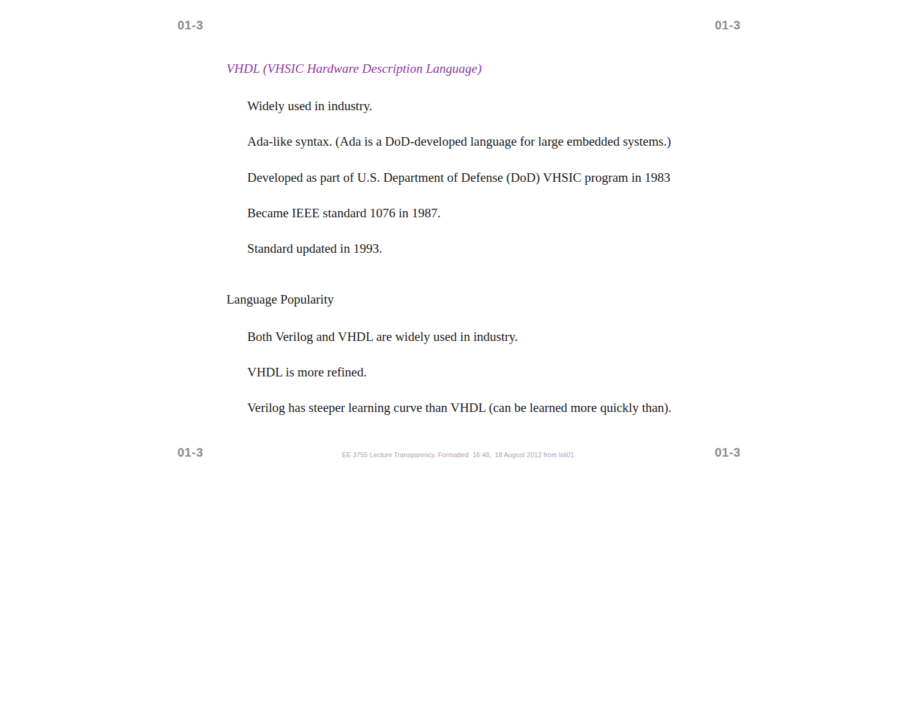01-3
01-3
VHDL (VHSIC Hardware Description Language)
Widely used in industry.
Ada-like syntax. (Ada is a DoD-developed language for large embedded systems.)
Developed as part of U.S. Department of Defense (DoD) VHSIC program in 1983
Became IEEE standard 1076 in 1987.
Standard updated in 1993.
Language Popularity
Both Verilog and VHDL are widely used in industry.
VHDL is more refined.
Verilog has steeper learning curve than VHDL (can be learned more quickly than).
01-3
01-3
EE 3755 Lecture Transparency. Formatted 16:48, 18 August 2012 from lsli01.